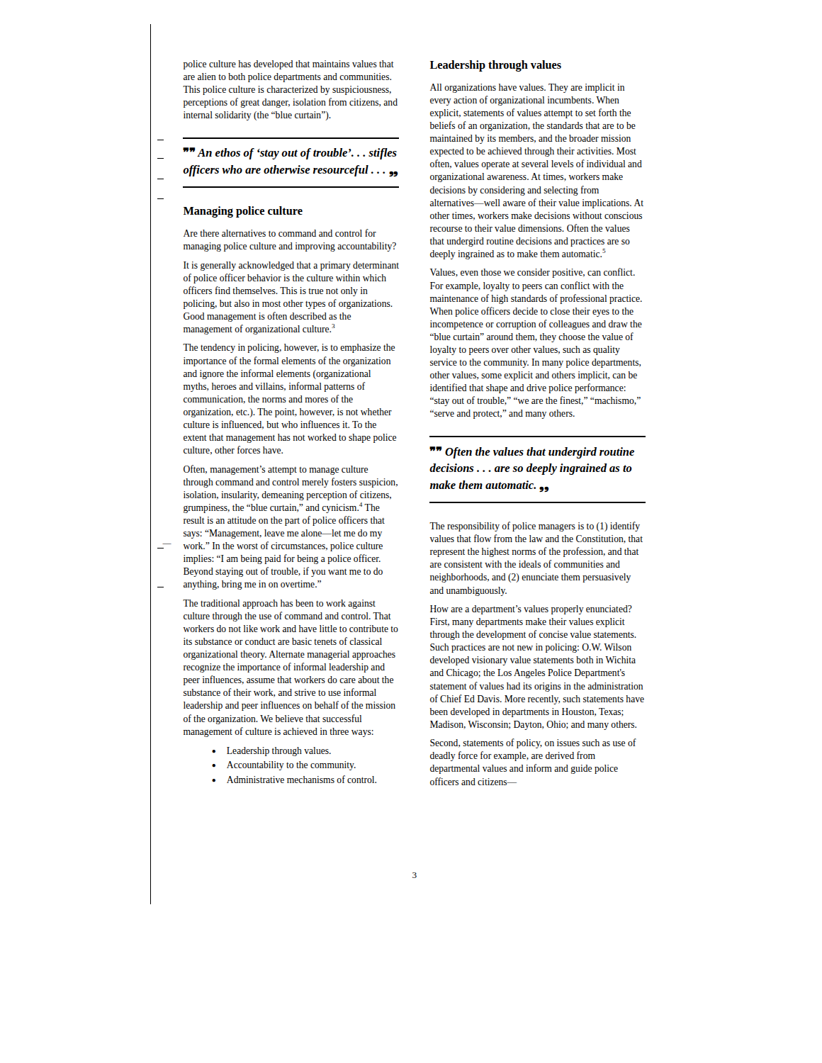—
police culture has developed that maintains values that are alien to both police departments and communities. This police culture is characterized by suspiciousness, perceptions of great danger, isolation from citizens, and internal solidarity (the “blue curtain”).
❞❞ An ethos of ‘stay out of trouble’. . . stifles officers who are otherwise resourceful . . . ❟❟
Managing police culture
Are there alternatives to command and control for managing police culture and improving accountability?
It is generally acknowledged that a primary determinant of police officer behavior is the culture within which officers find themselves. This is true not only in policing, but also in most other types of organizations. Good management is often described as the management of organizational culture.3
The tendency in policing, however, is to emphasize the importance of the formal elements of the organization and ignore the informal elements (organizational myths, heroes and villains, informal patterns of communication, the norms and mores of the organization, etc.). The point, however, is not whether culture is influenced, but who influences it. To the extent that management has not worked to shape police culture, other forces have.
Often, management’s attempt to manage culture through command and control merely fosters suspicion, isolation, insularity, demeaning perception of citizens, grumpiness, the “blue curtain,” and cynicism.4 The result is an attitude on the part of police officers that says: “Management, leave me alone—let me do my work.” In the worst of circumstances, police culture implies: “I am being paid for being a police officer. Beyond staying out of trouble, if you want me to do anything, bring me in on overtime.”
The traditional approach has been to work against culture through the use of command and control. That workers do not like work and have little to contribute to its substance or conduct are basic tenets of classical organizational theory. Alternate managerial approaches recognize the importance of informal leadership and peer influences, assume that workers do care about the substance of their work, and strive to use informal leadership and peer influences on behalf of the mission of the organization. We believe that successful management of culture is achieved in three ways:
Leadership through values.
Accountability to the community.
Administrative mechanisms of control.
Leadership through values
All organizations have values. They are implicit in every action of organizational incumbents. When explicit, statements of values attempt to set forth the beliefs of an organization, the standards that are to be maintained by its members, and the broader mission expected to be achieved through their activities. Most often, values operate at several levels of individual and organizational awareness. At times, workers make decisions by considering and selecting from alternatives—well aware of their value implications. At other times, workers make decisions without conscious recourse to their value dimensions. Often the values that undergird routine decisions and practices are so deeply ingrained as to make them automatic.5
Values, even those we consider positive, can conflict. For example, loyalty to peers can conflict with the maintenance of high standards of professional practice. When police officers decide to close their eyes to the incompetence or corruption of colleagues and draw the “blue curtain” around them, they choose the value of loyalty to peers over other values, such as quality service to the community. In many police departments, other values, some explicit and others implicit, can be identified that shape and drive police performance: “stay out of trouble,” “we are the finest,” “machismo,” “serve and protect,” and many others.
❞❞ Often the values that undergird routine decisions . . . are so deeply ingrained as to make them automatic. ❟❟
The responsibility of police managers is to (1) identify values that flow from the law and the Constitution, that represent the highest norms of the profession, and that are consistent with the ideals of communities and neighborhoods, and (2) enunciate them persuasively and unambiguously.
How are a department’s values properly enunciated? First, many departments make their values explicit through the development of concise value statements. Such practices are not new in policing: O.W. Wilson developed visionary value statements both in Wichita and Chicago; the Los Angeles Police Department's statement of values had its origins in the administration of Chief Ed Davis. More recently, such statements have been developed in departments in Houston, Texas; Madison, Wisconsin; Dayton, Ohio; and many others.
Second, statements of policy, on issues such as use of deadly force for example, are derived from departmental values and inform and guide police officers and citizens—
3